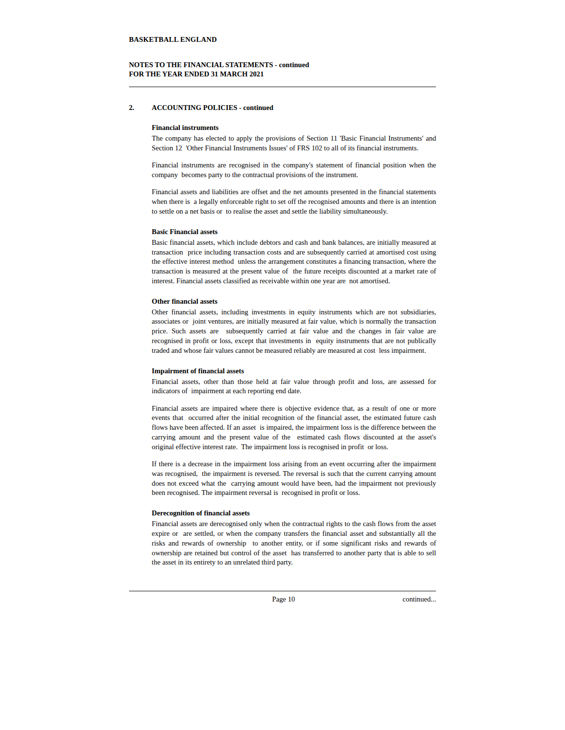BASKETBALL ENGLAND
NOTES TO THE FINANCIAL STATEMENTS - continued FOR THE YEAR ENDED 31 MARCH 2021
2.
ACCOUNTING POLICIES - continued
Financial instruments
The company has elected to apply the provisions of Section 11 'Basic Financial Instruments' and Section 12 'Other Financial Instruments Issues' of FRS 102 to all of its financial instruments.
Financial instruments are recognised in the company's statement of financial position when the company becomes party to the contractual provisions of the instrument.
Financial assets and liabilities are offset and the net amounts presented in the financial statements when there is a legally enforceable right to set off the recognised amounts and there is an intention to settle on a net basis or to realise the asset and settle the liability simultaneously.
Basic Financial assets
Basic financial assets, which include debtors and cash and bank balances, are initially measured at transaction price including transaction costs and are subsequently carried at amortised cost using the effective interest method unless the arrangement constitutes a financing transaction, where the transaction is measured at the present value of the future receipts discounted at a market rate of interest. Financial assets classified as receivable within one year are not amortised.
Other financial assets
Other financial assets, including investments in equity instruments which are not subsidiaries, associates or joint ventures, are initially measured at fair value, which is normally the transaction price. Such assets are subsequently carried at fair value and the changes in fair value are recognised in profit or loss, except that investments in equity instruments that are not publically traded and whose fair values cannot be measured reliably are measured at cost less impairment.
Impairment of financial assets
Financial assets, other than those held at fair value through profit and loss, are assessed for indicators of impairment at each reporting end date.
Financial assets are impaired where there is objective evidence that, as a result of one or more events that occurred after the initial recognition of the financial asset, the estimated future cash flows have been affected. If an asset is impaired, the impairment loss is the difference between the carrying amount and the present value of the estimated cash flows discounted at the asset's original effective interest rate. The impairment loss is recognised in profit or loss.
If there is a decrease in the impairment loss arising from an event occurring after the impairment was recognised, the impairment is reversed. The reversal is such that the current carrying amount does not exceed what the carrying amount would have been, had the impairment not previously been recognised. The impairment reversal is recognised in profit or loss.
Derecognition of financial assets
Financial assets are derecognised only when the contractual rights to the cash flows from the asset expire or are settled, or when the company transfers the financial asset and substantially all the risks and rewards of ownership to another entity, or if some significant risks and rewards of ownership are retained but control of the asset has transferred to another party that is able to sell the asset in its entirety to an unrelated third party.
Page 10
continued...